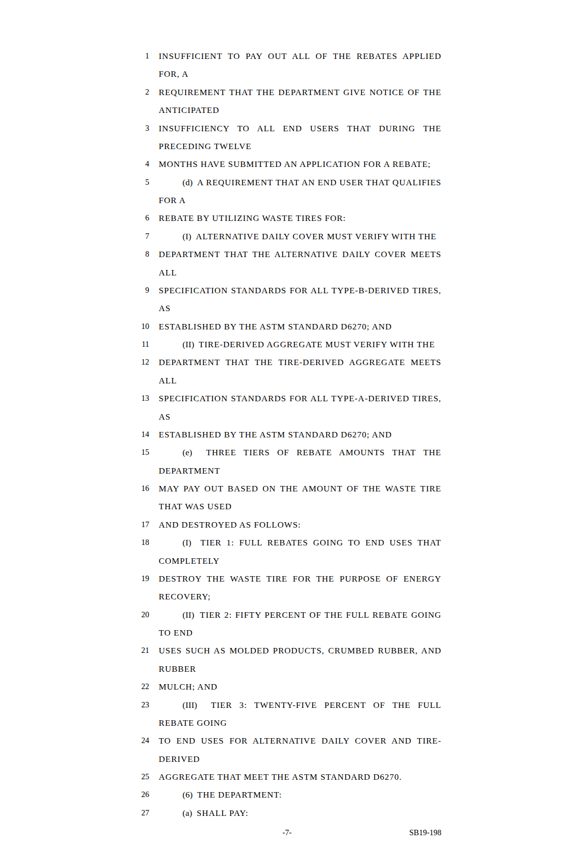INSUFFICIENT TO PAY OUT ALL OF THE REBATES APPLIED FOR, A
REQUIREMENT THAT THE DEPARTMENT GIVE NOTICE OF THE ANTICIPATED
INSUFFICIENCY TO ALL END USERS THAT DURING THE PRECEDING TWELVE
MONTHS HAVE SUBMITTED AN APPLICATION FOR A REBATE;
(d) A REQUIREMENT THAT AN END USER THAT QUALIFIES FOR A
REBATE BY UTILIZING WASTE TIRES FOR:
(I) ALTERNATIVE DAILY COVER MUST VERIFY WITH THE
DEPARTMENT THAT THE ALTERNATIVE DAILY COVER MEETS ALL
SPECIFICATION STANDARDS FOR ALL TYPE-B-DERIVED TIRES, AS
ESTABLISHED BY THE ASTM STANDARD D6270; AND
(II) TIRE-DERIVED AGGREGATE MUST VERIFY WITH THE
DEPARTMENT THAT THE TIRE-DERIVED AGGREGATE MEETS ALL
SPECIFICATION STANDARDS FOR ALL TYPE-A-DERIVED TIRES, AS
ESTABLISHED BY THE ASTM STANDARD D6270; AND
(e) THREE TIERS OF REBATE AMOUNTS THAT THE DEPARTMENT
MAY PAY OUT BASED ON THE AMOUNT OF THE WASTE TIRE THAT WAS USED
AND DESTROYED AS FOLLOWS:
(I) TIER 1: FULL REBATES GOING TO END USES THAT COMPLETELY
DESTROY THE WASTE TIRE FOR THE PURPOSE OF ENERGY RECOVERY;
(II) TIER 2: FIFTY PERCENT OF THE FULL REBATE GOING TO END
USES SUCH AS MOLDED PRODUCTS, CRUMBED RUBBER, AND RUBBER
MULCH; AND
(III) TIER 3: TWENTY-FIVE PERCENT OF THE FULL REBATE GOING
TO END USES FOR ALTERNATIVE DAILY COVER AND TIRE-DERIVED
AGGREGATE THAT MEET THE ASTM STANDARD D6270.
(6) THE DEPARTMENT:
(a) SHALL PAY:
-7- SB19-198